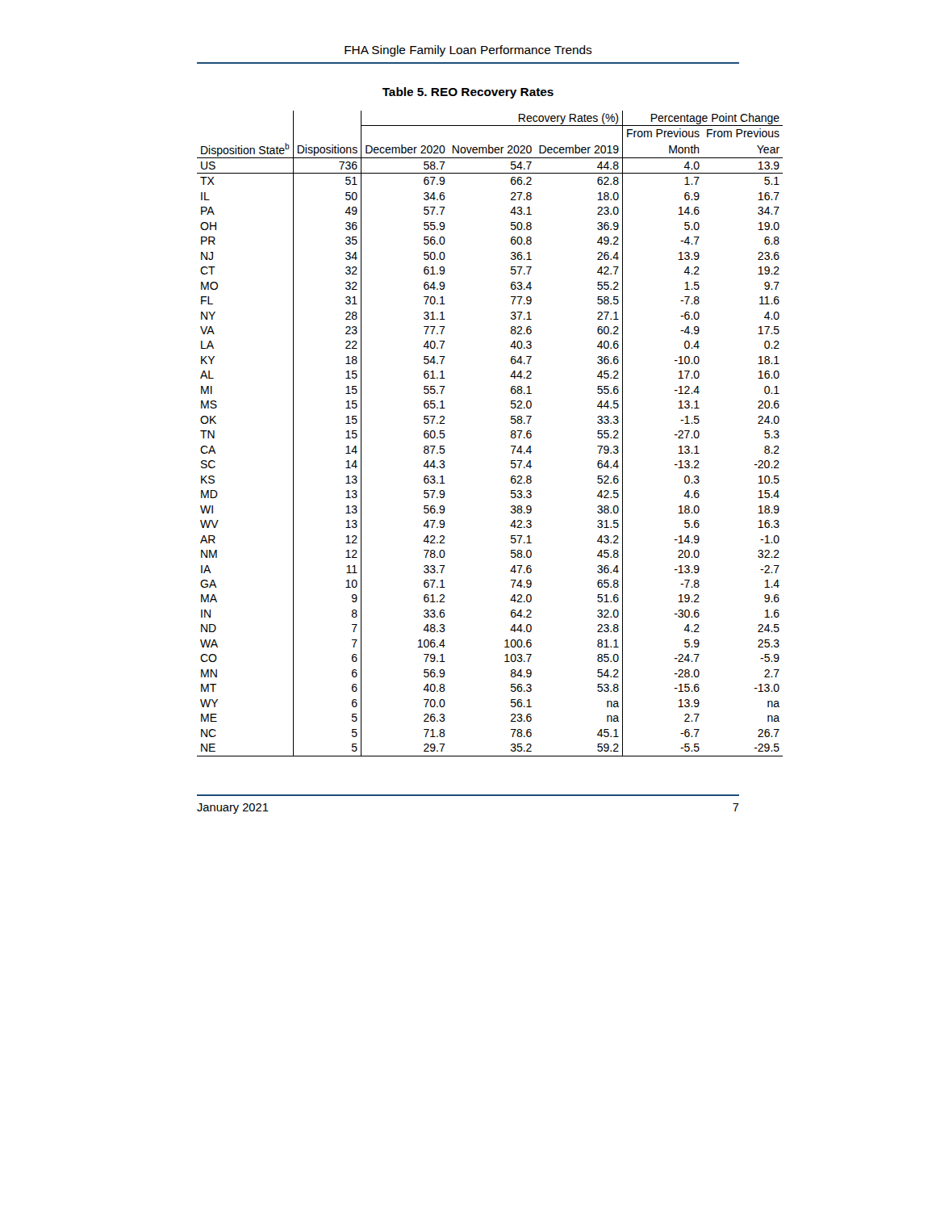FHA Single Family Loan Performance Trends
Table 5. REO Recovery Rates
| | | Recovery Rates (%) | Percentage Point Change |
| --- | --- | --- | --- |
| | | | | | From Previous | From Previous |
| Disposition State b | Dispositions | December 2020 | November 2020 | December 2019 | Month | Year |
| US | 736 | 58.7 | 54.7 | 44.8 | 4.0 | 13.9 |
| TX | 51 | 67.9 | 66.2 | 62.8 | 1.7 | 5.1 |
| IL | 50 | 34.6 | 27.8 | 18.0 | 6.9 | 16.7 |
| PA | 49 | 57.7 | 43.1 | 23.0 | 14.6 | 34.7 |
| OH | 36 | 55.9 | 50.8 | 36.9 | 5.0 | 19.0 |
| PR | 35 | 56.0 | 60.8 | 49.2 | -4.7 | 6.8 |
| NJ | 34 | 50.0 | 36.1 | 26.4 | 13.9 | 23.6 |
| CT | 32 | 61.9 | 57.7 | 42.7 | 4.2 | 19.2 |
| MO | 32 | 64.9 | 63.4 | 55.2 | 1.5 | 9.7 |
| FL | 31 | 70.1 | 77.9 | 58.5 | -7.8 | 11.6 |
| NY | 28 | 31.1 | 37.1 | 27.1 | -6.0 | 4.0 |
| VA | 23 | 77.7 | 82.6 | 60.2 | -4.9 | 17.5 |
| LA | 22 | 40.7 | 40.3 | 40.6 | 0.4 | 0.2 |
| KY | 18 | 54.7 | 64.7 | 36.6 | -10.0 | 18.1 |
| AL | 15 | 61.1 | 44.2 | 45.2 | 17.0 | 16.0 |
| MI | 15 | 55.7 | 68.1 | 55.6 | -12.4 | 0.1 |
| MS | 15 | 65.1 | 52.0 | 44.5 | 13.1 | 20.6 |
| OK | 15 | 57.2 | 58.7 | 33.3 | -1.5 | 24.0 |
| TN | 15 | 60.5 | 87.6 | 55.2 | -27.0 | 5.3 |
| CA | 14 | 87.5 | 74.4 | 79.3 | 13.1 | 8.2 |
| SC | 14 | 44.3 | 57.4 | 64.4 | -13.2 | -20.2 |
| KS | 13 | 63.1 | 62.8 | 52.6 | 0.3 | 10.5 |
| MD | 13 | 57.9 | 53.3 | 42.5 | 4.6 | 15.4 |
| WI | 13 | 56.9 | 38.9 | 38.0 | 18.0 | 18.9 |
| WV | 13 | 47.9 | 42.3 | 31.5 | 5.6 | 16.3 |
| AR | 12 | 42.2 | 57.1 | 43.2 | -14.9 | -1.0 |
| NM | 12 | 78.0 | 58.0 | 45.8 | 20.0 | 32.2 |
| IA | 11 | 33.7 | 47.6 | 36.4 | -13.9 | -2.7 |
| GA | 10 | 67.1 | 74.9 | 65.8 | -7.8 | 1.4 |
| MA | 9 | 61.2 | 42.0 | 51.6 | 19.2 | 9.6 |
| IN | 8 | 33.6 | 64.2 | 32.0 | -30.6 | 1.6 |
| ND | 7 | 48.3 | 44.0 | 23.8 | 4.2 | 24.5 |
| WA | 7 | 106.4 | 100.6 | 81.1 | 5.9 | 25.3 |
| CO | 6 | 79.1 | 103.7 | 85.0 | -24.7 | -5.9 |
| MN | 6 | 56.9 | 84.9 | 54.2 | -28.0 | 2.7 |
| MT | 6 | 40.8 | 56.3 | 53.8 | -15.6 | -13.0 |
| WY | 6 | 70.0 | 56.1 | na | 13.9 | na |
| ME | 5 | 26.3 | 23.6 | na | 2.7 | na |
| NC | 5 | 71.8 | 78.6 | 45.1 | -6.7 | 26.7 |
| NE | 5 | 29.7 | 35.2 | 59.2 | -5.5 | -29.5 |
January 2021
7